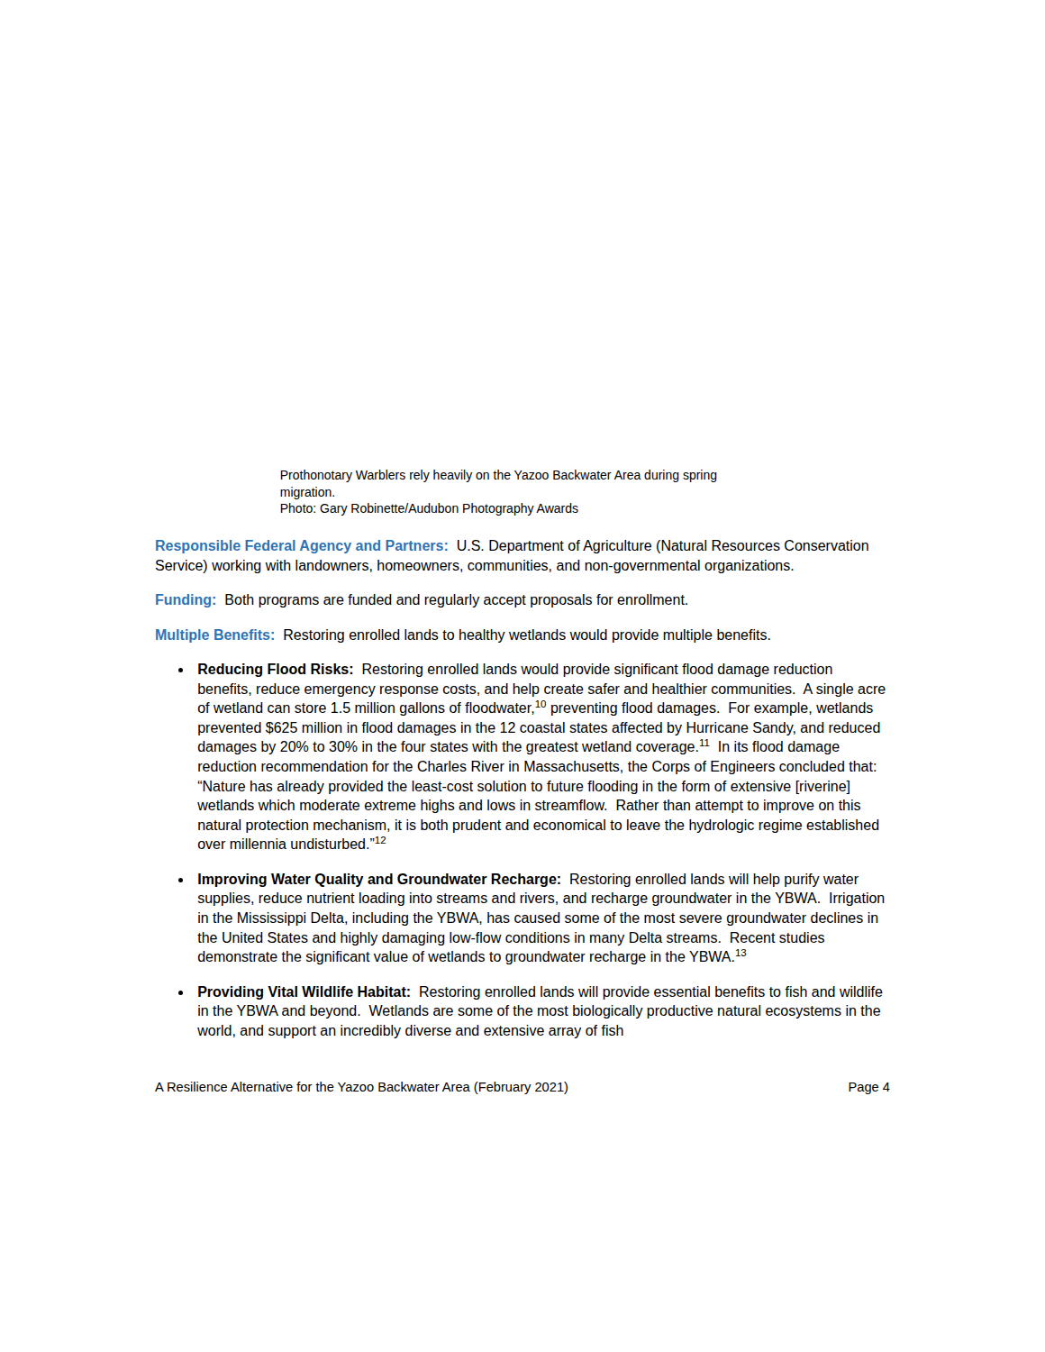Prothonotary Warblers rely heavily on the Yazoo Backwater Area during spring migration.
Photo: Gary Robinette/Audubon Photography Awards
Responsible Federal Agency and Partners: U.S. Department of Agriculture (Natural Resources Conservation Service) working with landowners, homeowners, communities, and non-governmental organizations.
Funding: Both programs are funded and regularly accept proposals for enrollment.
Multiple Benefits: Restoring enrolled lands to healthy wetlands would provide multiple benefits.
Reducing Flood Risks: Restoring enrolled lands would provide significant flood damage reduction benefits, reduce emergency response costs, and help create safer and healthier communities. A single acre of wetland can store 1.5 million gallons of floodwater,10 preventing flood damages. For example, wetlands prevented $625 million in flood damages in the 12 coastal states affected by Hurricane Sandy, and reduced damages by 20% to 30% in the four states with the greatest wetland coverage.11 In its flood damage reduction recommendation for the Charles River in Massachusetts, the Corps of Engineers concluded that: “Nature has already provided the least-cost solution to future flooding in the form of extensive [riverine] wetlands which moderate extreme highs and lows in streamflow. Rather than attempt to improve on this natural protection mechanism, it is both prudent and economical to leave the hydrologic regime established over millennia undisturbed.”12
Improving Water Quality and Groundwater Recharge: Restoring enrolled lands will help purify water supplies, reduce nutrient loading into streams and rivers, and recharge groundwater in the YBWA. Irrigation in the Mississippi Delta, including the YBWA, has caused some of the most severe groundwater declines in the United States and highly damaging low-flow conditions in many Delta streams. Recent studies demonstrate the significant value of wetlands to groundwater recharge in the YBWA.13
Providing Vital Wildlife Habitat: Restoring enrolled lands will provide essential benefits to fish and wildlife in the YBWA and beyond. Wetlands are some of the most biologically productive natural ecosystems in the world, and support an incredibly diverse and extensive array of fish
A Resilience Alternative for the Yazoo Backwater Area (February 2021) Page 4